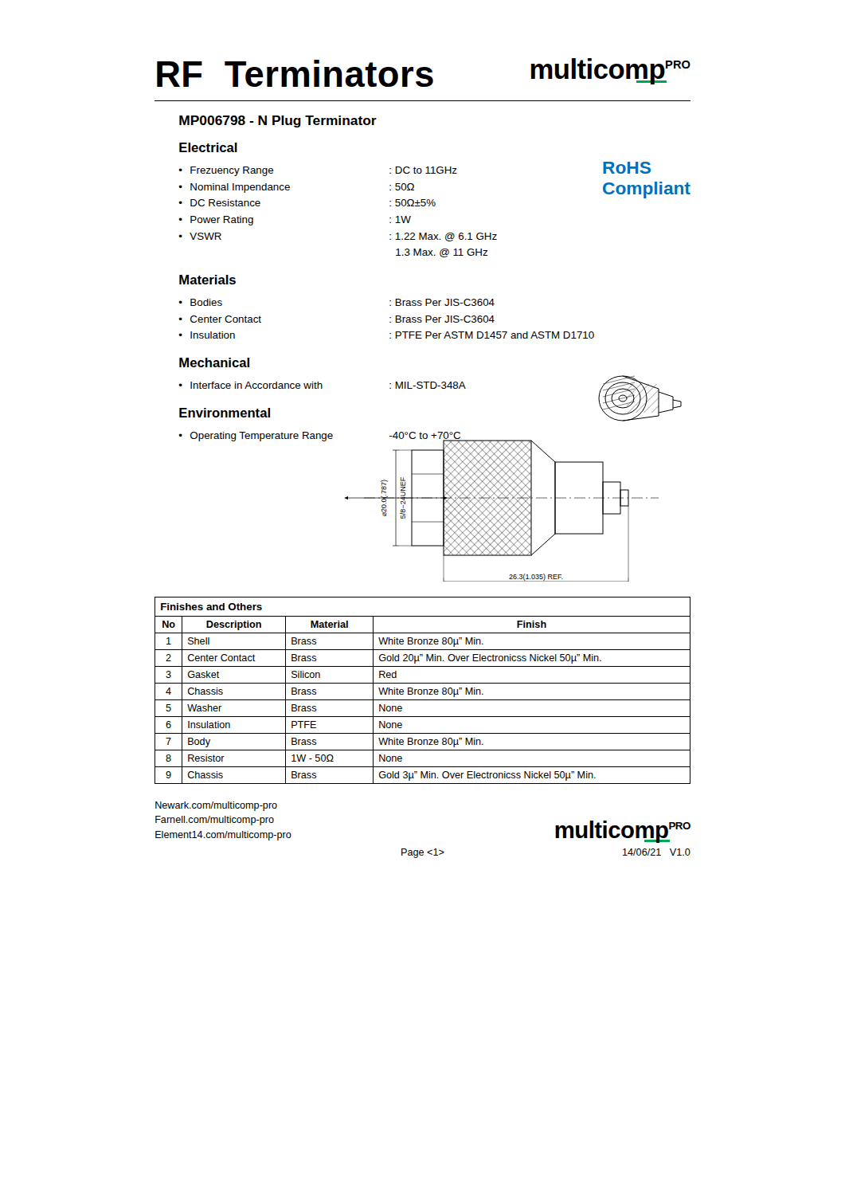RF Terminators
multicompPRO
RoHS
Compliant
MP006798 - N Plug Terminator
Electrical
•Frezuency Range: DC to 11GHz
•Nominal Impendance: 50Ω
•DC Resistance: 50Ω±5%
•Power Rating: 1W
•VSWR: 1.22 Max. @ 6.1 GHz1.3 Max. @ 11 GHz
Materials
•Bodies: Brass Per JIS-C3604
•Center Contact: Brass Per JIS-C3604
•Insulation: PTFE Per ASTM D1457 and ASTM D1710
Mechanical
•Interface in Accordance with: MIL-STD-348A
Environmental
•Operating Temperature Range-40°C to +70°C
⌀20.0(.787) 5/8−24UNEF 26.3(1.035) REF.
Finishes and Others
| No | Description | Material | Finish |
| --- | --- | --- | --- |
| 1 | Shell | Brass | White Bronze 80µ” Min. |
| 2 | Center Contact | Brass | Gold 20µ” Min. Over Electronicss Nickel 50µ” Min. |
| 3 | Gasket | Silicon | Red |
| 4 | Chassis | Brass | White Bronze 80µ” Min. |
| 5 | Washer | Brass | None |
| 6 | Insulation | PTFE | None |
| 7 | Body | Brass | White Bronze 80µ” Min. |
| 8 | Resistor | 1W - 50Ω | None |
| 9 | Chassis | Brass | Gold 3µ” Min. Over Electronicss Nickel 50µ” Min. |
Newark.com/multicomp-pro
Farnell.com/multicomp-pro
Element14.com/multicomp-pro
multicompPRO
Page <1> 14/06/21 V1.0